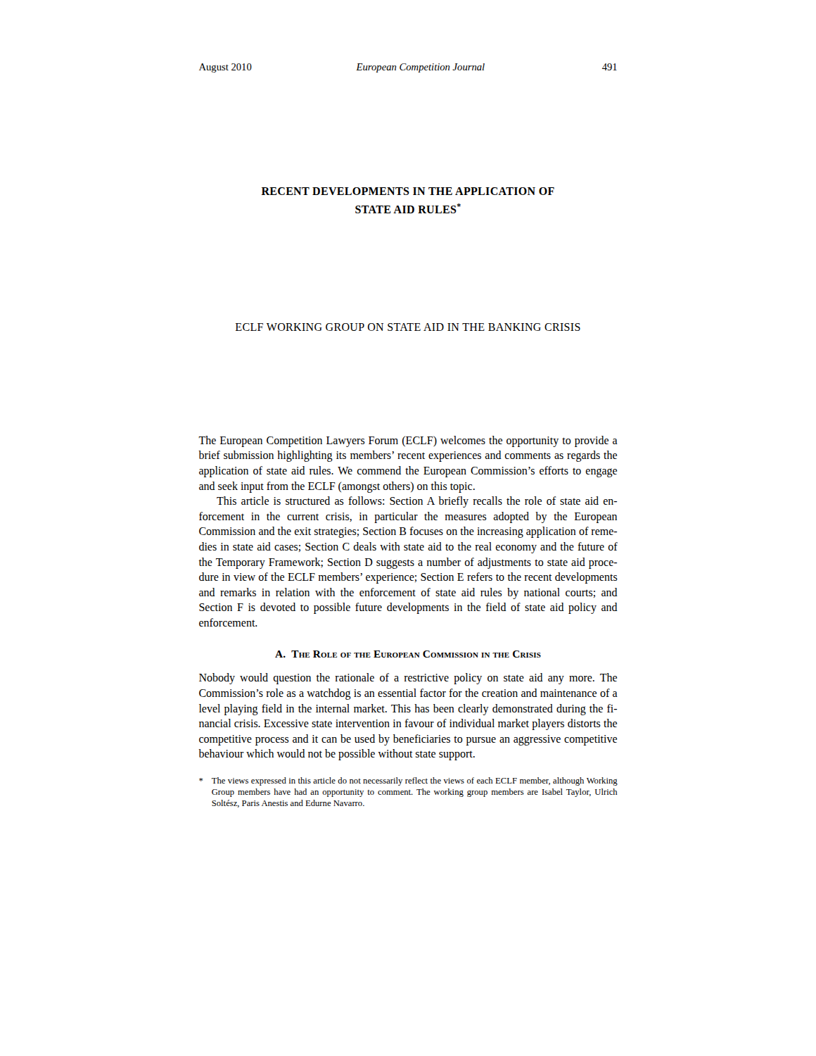August 2010
European Competition Journal
491
Recent Developments in the Application of
State Aid Rules*
ECLF Working Group on State Aid in the Banking Crisis
The European Competition Lawyers Forum (ECLF) welcomes the opportunity to provide a brief submission highlighting its members’ recent experiences and comments as regards the application of state aid rules. We commend the European Commission’s efforts to engage and seek input from the ECLF (amongst others) on this topic.
This article is structured as follows: Section A briefly recalls the role of state aid enforcement in the current crisis, in particular the measures adopted by the European Commission and the exit strategies; Section B focuses on the increasing application of remedies in state aid cases; Section C deals with state aid to the real economy and the future of the Temporary Framework; Section D suggests a number of adjustments to state aid procedure in view of the ECLF members’ experience; Section E refers to the recent developments and remarks in relation with the enforcement of state aid rules by national courts; and Section F is devoted to possible future developments in the field of state aid policy and enforcement.
A. The Role of the European Commission in the Crisis
Nobody would question the rationale of a restrictive policy on state aid any more. The Commission’s role as a watchdog is an essential factor for the creation and maintenance of a level playing field in the internal market. This has been clearly demonstrated during the financial crisis. Excessive state intervention in favour of individual market players distorts the competitive process and it can be used by beneficiaries to pursue an aggressive competitive behaviour which would not be possible without state support.
*
The views expressed in this article do not necessarily reflect the views of each ECLF member, although Working Group members have had an opportunity to comment. The working group members are Isabel Taylor, Ulrich Soltész, Paris Anestis and Edurne Navarro.